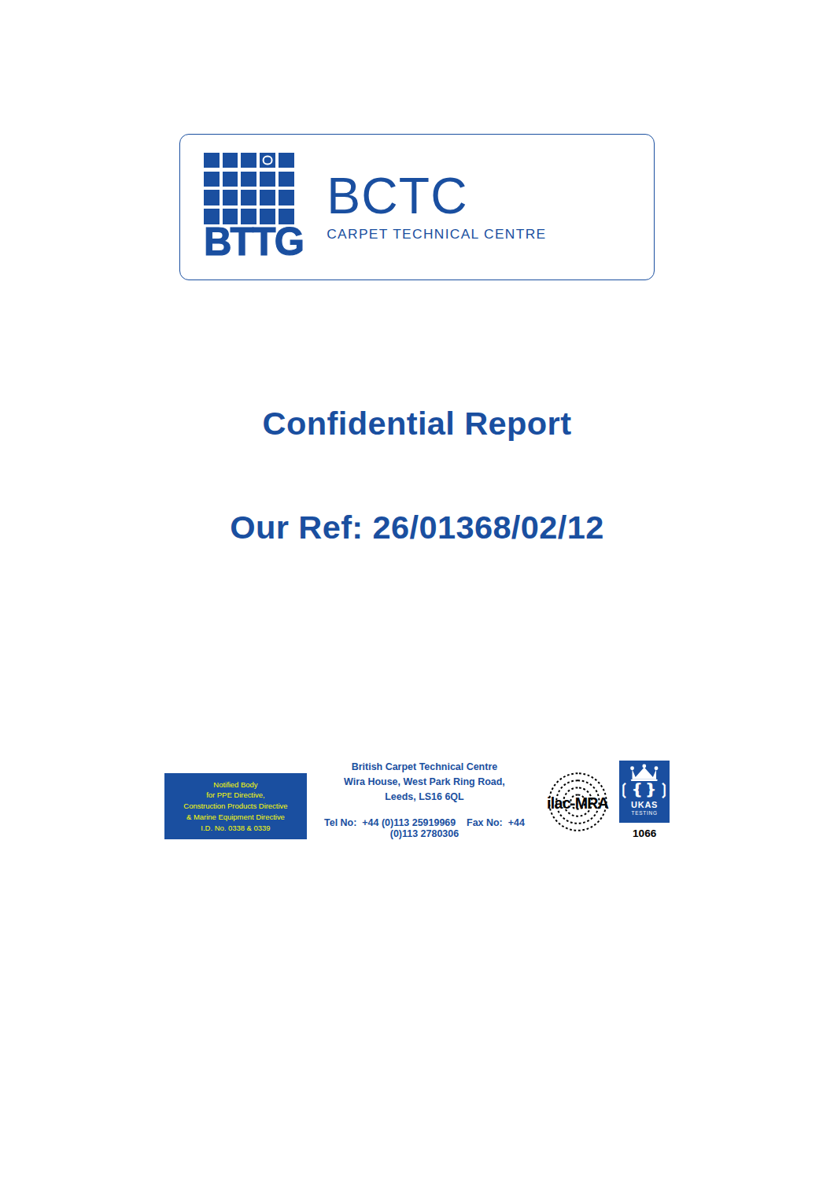BTTG
BCTC
CARPET TECHNICAL CENTRE
Confidential Report
Our Ref: 26/01368/02/12
Notified Body
for PPE Directive,
Construction Products Directive
& Marine Equipment Directive
I.D. No. 0338 & 0339
British Carpet Technical Centre
Wira House, West Park Ring Road,
Leeds, LS16 6QL
Tel No: +44 (0)113 25919969 Fax No: +44 (0)113 2780306
ilac-MRA
❲❴❵❳
UKAS
TESTING
1066